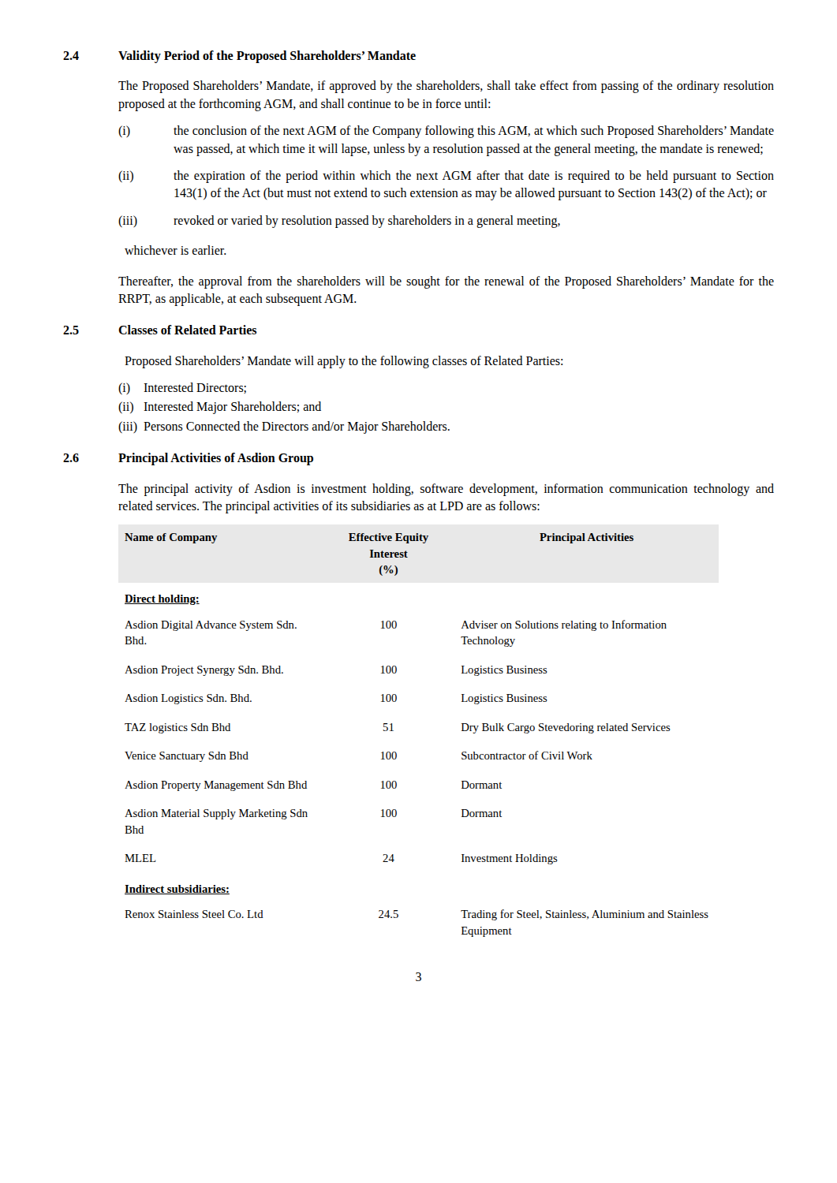2.4 Validity Period of the Proposed Shareholders’ Mandate
The Proposed Shareholders’ Mandate, if approved by the shareholders, shall take effect from passing of the ordinary resolution proposed at the forthcoming AGM, and shall continue to be in force until:
(i) the conclusion of the next AGM of the Company following this AGM, at which such Proposed Shareholders’ Mandate was passed, at which time it will lapse, unless by a resolution passed at the general meeting, the mandate is renewed;
(ii) the expiration of the period within which the next AGM after that date is required to be held pursuant to Section 143(1) of the Act (but must not extend to such extension as may be allowed pursuant to Section 143(2) of the Act); or
(iii) revoked or varied by resolution passed by shareholders in a general meeting,
whichever is earlier.
Thereafter, the approval from the shareholders will be sought for the renewal of the Proposed Shareholders’ Mandate for the RRPT, as applicable, at each subsequent AGM.
2.5 Classes of Related Parties
Proposed Shareholders’ Mandate will apply to the following classes of Related Parties:
(i) Interested Directors;
(ii) Interested Major Shareholders; and
(iii) Persons Connected the Directors and/or Major Shareholders.
2.6 Principal Activities of Asdion Group
The principal activity of Asdion is investment holding, software development, information communication technology and related services. The principal activities of its subsidiaries as at LPD are as follows:
| Name of Company | Effective Equity Interest (%) | Principal Activities |
| --- | --- | --- |
| Direct holding: |
| Asdion Digital Advance System Sdn. Bhd. | 100 | Adviser on Solutions relating to Information Technology |
| Asdion Project Synergy Sdn. Bhd. | 100 | Logistics Business |
| Asdion Logistics Sdn. Bhd. | 100 | Logistics Business |
| TAZ logistics Sdn Bhd | 51 | Dry Bulk Cargo Stevedoring related Services |
| Venice Sanctuary Sdn Bhd | 100 | Subcontractor of Civil Work |
| Asdion Property Management Sdn Bhd | 100 | Dormant |
| Asdion Material Supply Marketing Sdn Bhd | 100 | Dormant |
| MLEL | 24 | Investment Holdings |
| Indirect subsidiaries: |
| Renox Stainless Steel Co. Ltd | 24.5 | Trading for Steel, Stainless, Aluminium and Stainless Equipment |
3